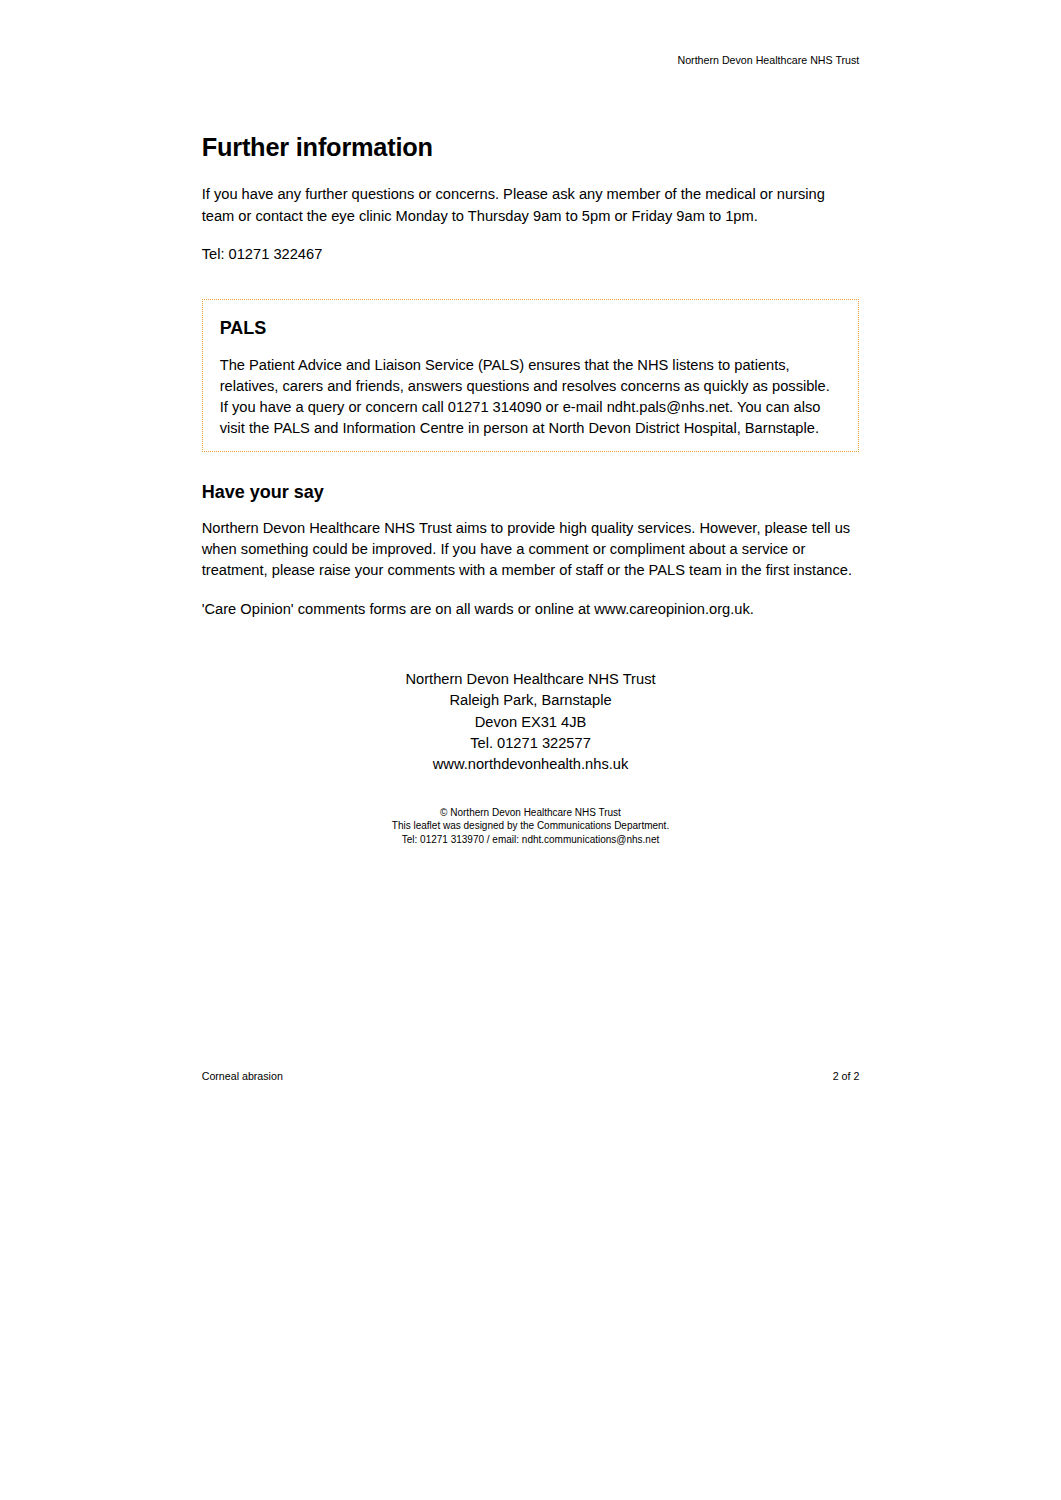Northern Devon Healthcare NHS Trust
Further information
If you have any further questions or concerns. Please ask any member of the medical or nursing team or contact the eye clinic Monday to Thursday 9am to 5pm or Friday 9am to 1pm.
Tel: 01271 322467
PALS
The Patient Advice and Liaison Service (PALS) ensures that the NHS listens to patients, relatives, carers and friends, answers questions and resolves concerns as quickly as possible. If you have a query or concern call 01271 314090 or e-mail ndht.pals@nhs.net. You can also visit the PALS and Information Centre in person at North Devon District Hospital, Barnstaple.
Have your say
Northern Devon Healthcare NHS Trust aims to provide high quality services. However, please tell us when something could be improved. If you have a comment or compliment about a service or treatment, please raise your comments with a member of staff or the PALS team in the first instance.
'Care Opinion' comments forms are on all wards or online at www.careopinion.org.uk.
Northern Devon Healthcare NHS Trust
Raleigh Park, Barnstaple
Devon EX31 4JB
Tel. 01271 322577
www.northdevonhealth.nhs.uk
© Northern Devon Healthcare NHS Trust
This leaflet was designed by the Communications Department.
Tel: 01271 313970 / email: ndht.communications@nhs.net
Corneal abrasion 2 of 2